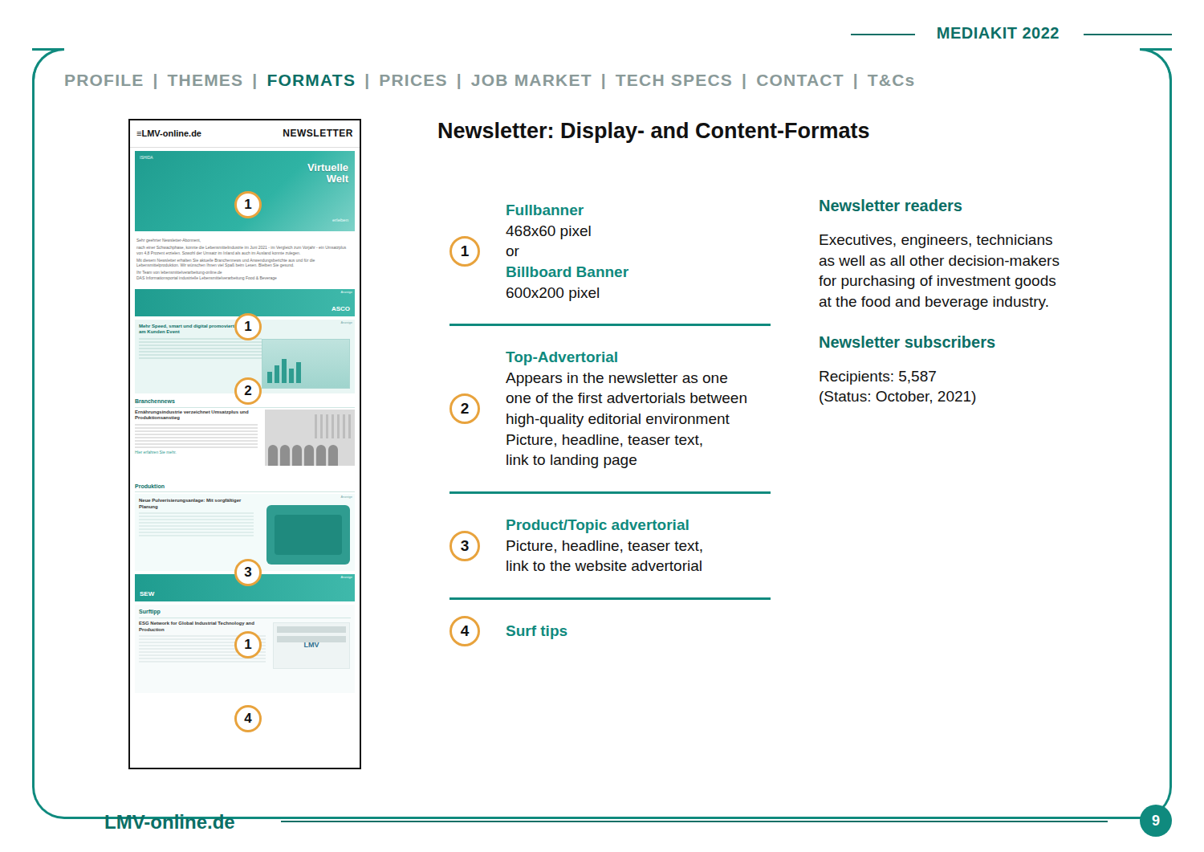MEDIAKIT 2022
PROFILE | THEMES | FORMATS | PRICES | JOB MARKET | TECH SPECS | CONTACT | T&Cs
≡LMV-online.de
NEWSLETTER
ISHIDA
Virtuelle
Welt
erleben
Sehr geehrter Newsletter-Abonnent,
nach einer Schwachphase, konnte die Lebensmittelindustrie im Juni 2021 - im Vergleich zum Vorjahr - ein Umsatzplus von 4,8 Prozent erzielen. Sowohl der Umsatz im Inland als auch im Ausland konnte zulegen.
Mit diesem Newsletter erhalten Sie aktuelle Branchennews und Anwendungsberichte aus und für die Lebensmittelproduktion. Wir wünschen Ihnen viel Spaß beim Lesen. Bleiben Sie gesund.
Ihr Team von lebensmittelverarbeitung-online.de
DAS Informationsportal industrielle Lebensmittelverarbeitung Food & Beverage
Anzeige
ASCO
Anzeige
Mehr Speed, smart und digital promovierte Fertigung am Kunden Event
Branchennews
Ernährungsindustrie verzeichnet Umsatzplus und Produktionsanstieg
Hier erfahren Sie mehr.
Produktion
Anzeige
Neue Pulverisierungsanlage: Mit sorgfältiger Planung
Anzeige
SEW
Surftipp
ESG Network for Global Industrial Technology and Production
LMV
1
1
2
3
1
4
Newsletter: Display- and Content-Formats
1
Fullbanner
468x60 pixel
or
Billboard Banner
600x200 pixel
2
Top-Advertorial
Appears in the newsletter as one
one of the first advertorials between
high-quality editorial environment
Picture, headline, teaser text,
link to landing page
3
Product/Topic advertorial
Picture, headline, teaser text,
link to the website advertorial
4
Surf tips
Newsletter readers
Executives, engineers, technicians
as well as all other decision-makers
for purchasing of investment goods
at the food and beverage industry.
Newsletter subscribers
Recipients: 5,587
(Status: October, 2021)
LMV-online.de
9